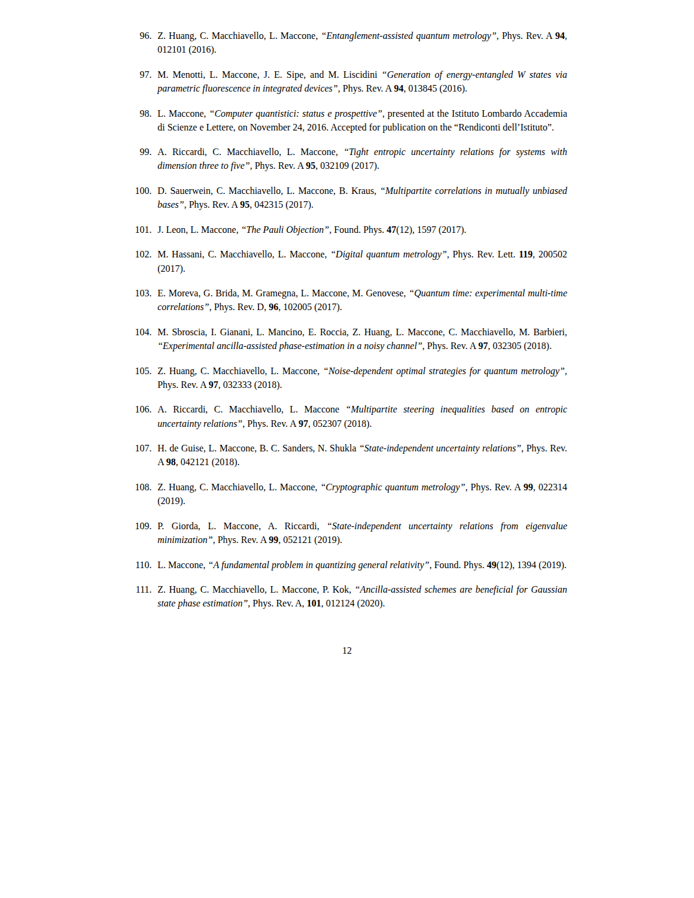96. Z. Huang, C. Macchiavello, L. Maccone, “Entanglement-assisted quantum metrology”, Phys. Rev. A 94, 012101 (2016).
97. M. Menotti, L. Maccone, J. E. Sipe, and M. Liscidini “Generation of energy-entangled W states via parametric fluorescence in integrated devices”, Phys. Rev. A 94, 013845 (2016).
98. L. Maccone, “Computer quantistici: status e prospettive”, presented at the Istituto Lombardo Accademia di Scienze e Lettere, on November 24, 2016. Accepted for publication on the “Rendiconti dell’Istituto”.
99. A. Riccardi, C. Macchiavello, L. Maccone, “Tight entropic uncertainty relations for systems with dimension three to five”, Phys. Rev. A 95, 032109 (2017).
100. D. Sauerwein, C. Macchiavello, L. Maccone, B. Kraus, “Multipartite correlations in mutually unbiased bases”, Phys. Rev. A 95, 042315 (2017).
101. J. Leon, L. Maccone, “The Pauli Objection”, Found. Phys. 47(12), 1597 (2017).
102. M. Hassani, C. Macchiavello, L. Maccone, “Digital quantum metrology”, Phys. Rev. Lett. 119, 200502 (2017).
103. E. Moreva, G. Brida, M. Gramegna, L. Maccone, M. Genovese, “Quantum time: experimental multi-time correlations”, Phys. Rev. D, 96, 102005 (2017).
104. M. Sbroscia, I. Gianani, L. Mancino, E. Roccia, Z. Huang, L. Maccone, C. Macchiavello, M. Barbieri, “Experimental ancilla-assisted phase-estimation in a noisy channel”, Phys. Rev. A 97, 032305 (2018).
105. Z. Huang, C. Macchiavello, L. Maccone, “Noise-dependent optimal strategies for quantum metrology”, Phys. Rev. A 97, 032333 (2018).
106. A. Riccardi, C. Macchiavello, L. Maccone “Multipartite steering inequalities based on entropic uncertainty relations”, Phys. Rev. A 97, 052307 (2018).
107. H. de Guise, L. Maccone, B. C. Sanders, N. Shukla “State-independent uncertainty relations”, Phys. Rev. A 98, 042121 (2018).
108. Z. Huang, C. Macchiavello, L. Maccone, “Cryptographic quantum metrology”, Phys. Rev. A 99, 022314 (2019).
109. P. Giorda, L. Maccone, A. Riccardi, “State-independent uncertainty relations from eigenvalue minimization”, Phys. Rev. A 99, 052121 (2019).
110. L. Maccone, “A fundamental problem in quantizing general relativity”, Found. Phys. 49(12), 1394 (2019).
111. Z. Huang, C. Macchiavello, L. Maccone, P. Kok, “Ancilla-assisted schemes are beneficial for Gaussian state phase estimation”, Phys. Rev. A, 101, 012124 (2020).
12